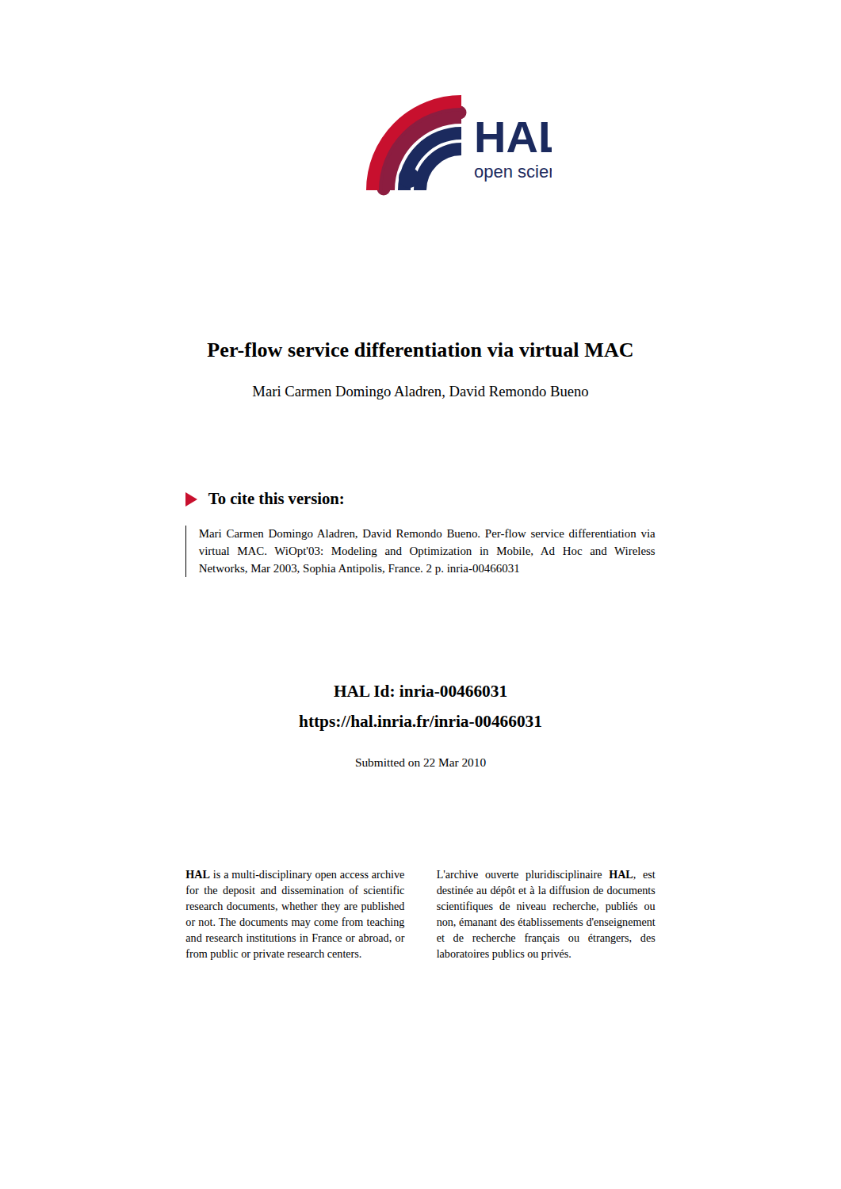HAL open science
Per-flow service differentiation via virtual MAC
Mari Carmen Domingo Aladren, David Remondo Bueno
To cite this version:
Mari Carmen Domingo Aladren, David Remondo Bueno. Per-flow service differentiation via virtual MAC. WiOpt'03: Modeling and Optimization in Mobile, Ad Hoc and Wireless Networks, Mar 2003, Sophia Antipolis, France. 2 p. inria-00466031
HAL Id: inria-00466031
https://hal.inria.fr/inria-00466031
Submitted on 22 Mar 2010
HAL is a multi-disciplinary open access archive for the deposit and dissemination of scientific research documents, whether they are published or not. The documents may come from teaching and research institutions in France or abroad, or from public or private research centers.
L'archive ouverte pluridisciplinaire HAL, est destinée au dépôt et à la diffusion de documents scientifiques de niveau recherche, publiés ou non, émanant des établissements d'enseignement et de recherche français ou étrangers, des laboratoires publics ou privés.